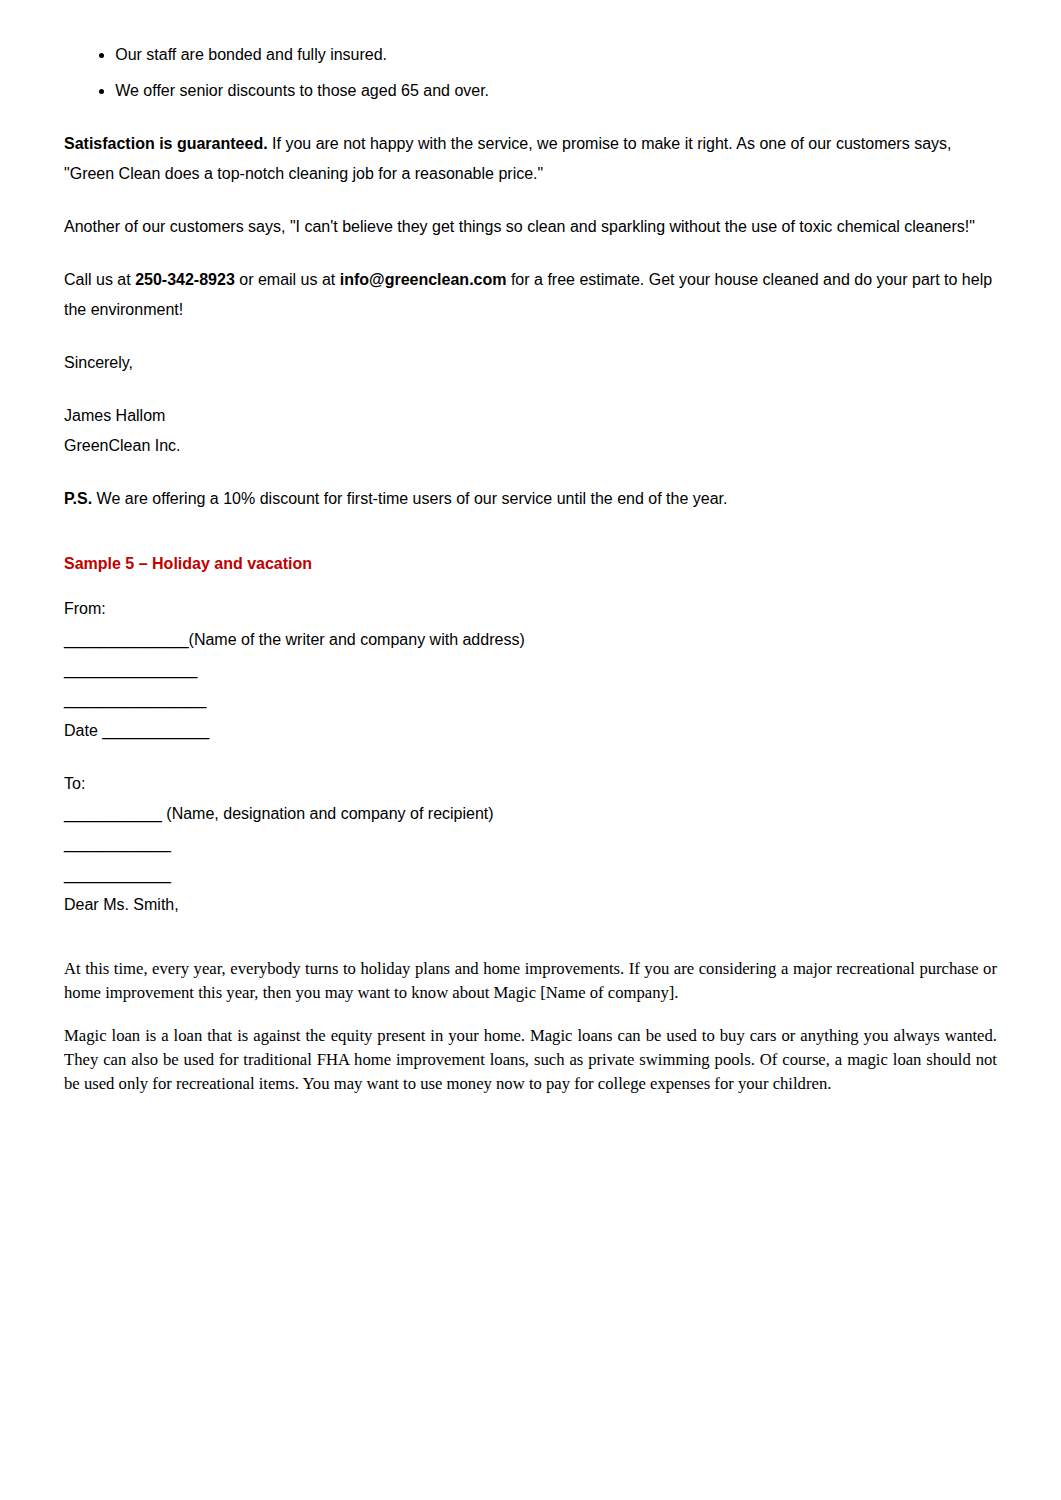Our staff are bonded and fully insured.
We offer senior discounts to those aged 65 and over.
Satisfaction is guaranteed. If you are not happy with the service, we promise to make it right. As one of our customers says, "Green Clean does a top-notch cleaning job for a reasonable price."
Another of our customers says, "I can't believe they get things so clean and sparkling without the use of toxic chemical cleaners!"
Call us at 250-342-8923 or email us at info@greenclean.com for a free estimate. Get your house cleaned and do your part to help the environment!
Sincerely,
James Hallom
GreenClean Inc.
P.S. We are offering a 10% discount for first-time users of our service until the end of the year.
Sample 5 – Holiday and vacation
From:
______________(Name of the writer and company with address)
_______________
________________
Date ____________
To:
___________ (Name, designation and company of recipient)
____________
____________
Dear Ms. Smith,
At this time, every year, everybody turns to holiday plans and home improvements. If you are considering a major recreational purchase or home improvement this year, then you may want to know about Magic [Name of company].
Magic loan is a loan that is against the equity present in your home. Magic loans can be used to buy cars or anything you always wanted. They can also be used for traditional FHA home improvement loans, such as private swimming pools. Of course, a magic loan should not be used only for recreational items. You may want to use money now to pay for college expenses for your children.